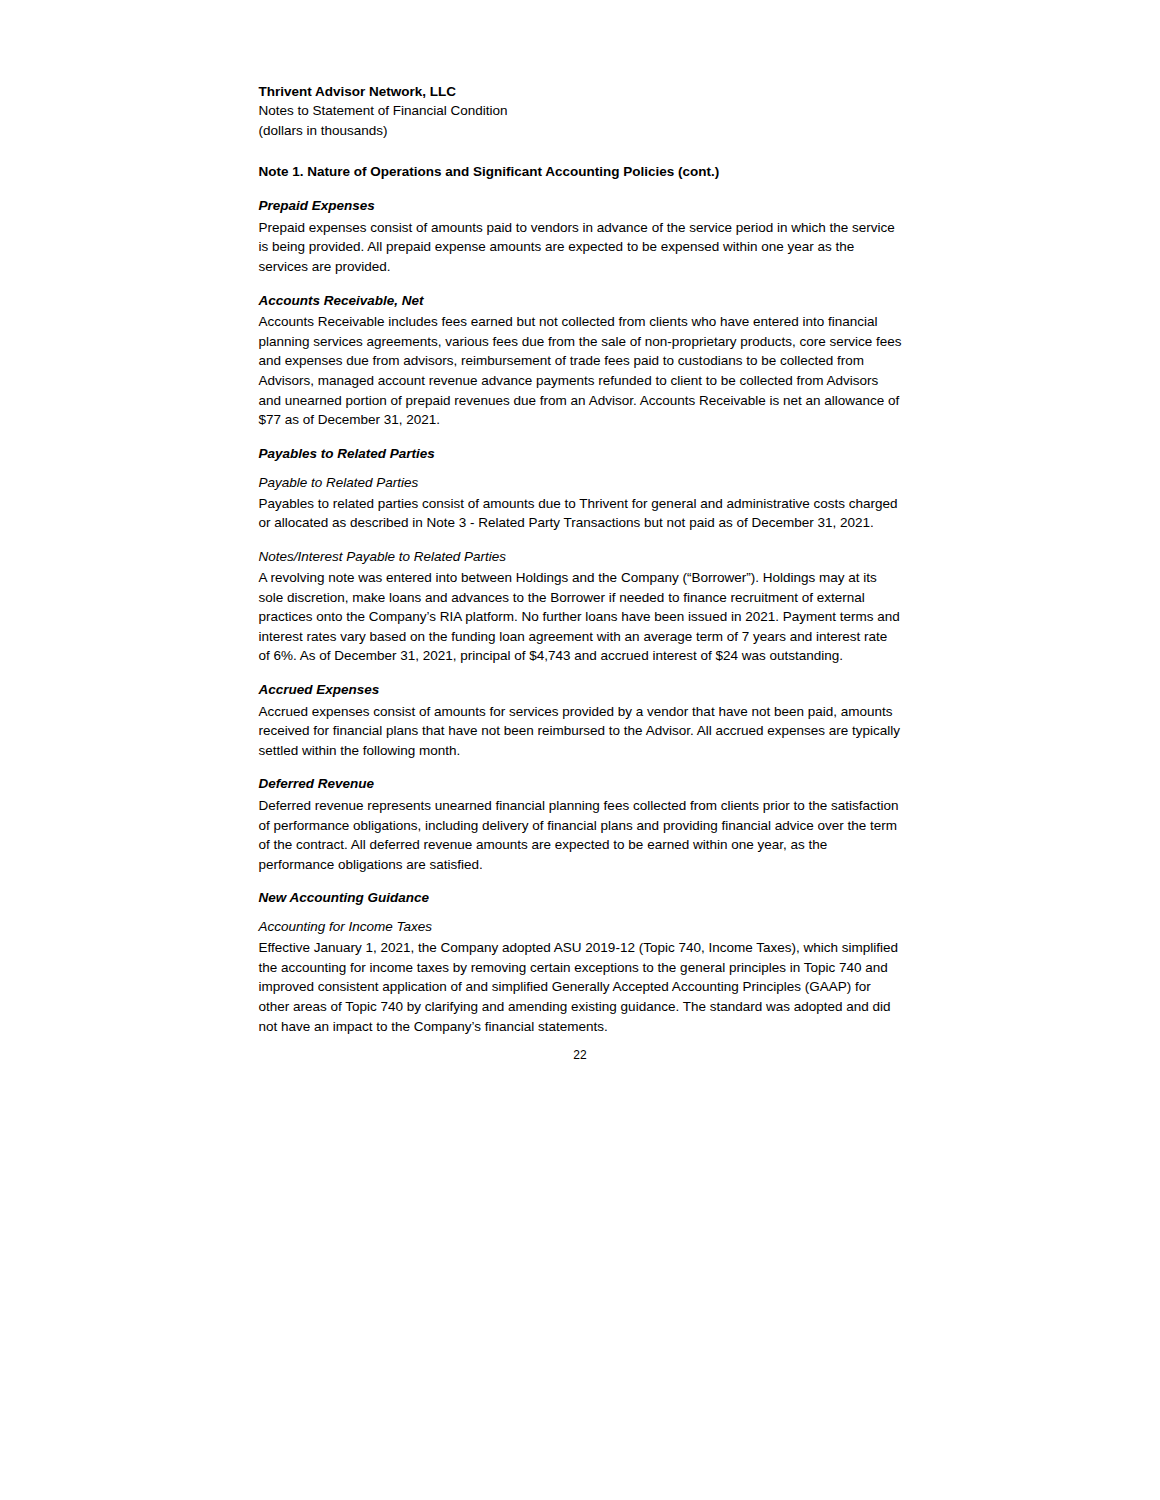Thrivent Advisor Network, LLC
Notes to Statement of Financial Condition
(dollars in thousands)
Note 1. Nature of Operations and Significant Accounting Policies (cont.)
Prepaid Expenses
Prepaid expenses consist of amounts paid to vendors in advance of the service period in which the service is being provided. All prepaid expense amounts are expected to be expensed within one year as the services are provided.
Accounts Receivable, Net
Accounts Receivable includes fees earned but not collected from clients who have entered into financial planning services agreements, various fees due from the sale of non-proprietary products, core service fees and expenses due from advisors, reimbursement of trade fees paid to custodians to be collected from Advisors, managed account revenue advance payments refunded to client to be collected from Advisors and unearned portion of prepaid revenues due from an Advisor. Accounts Receivable is net an allowance of $77 as of December 31, 2021.
Payables to Related Parties
Payable to Related Parties
Payables to related parties consist of amounts due to Thrivent for general and administrative costs charged or allocated as described in Note 3 - Related Party Transactions but not paid as of December 31, 2021.
Notes/Interest Payable to Related Parties
A revolving note was entered into between Holdings and the Company (“Borrower”). Holdings may at its sole discretion, make loans and advances to the Borrower if needed to finance recruitment of external practices onto the Company’s RIA platform. No further loans have been issued in 2021. Payment terms and interest rates vary based on the funding loan agreement with an average term of 7 years and interest rate of 6%. As of December 31, 2021, principal of $4,743 and accrued interest of $24 was outstanding.
Accrued Expenses
Accrued expenses consist of amounts for services provided by a vendor that have not been paid, amounts received for financial plans that have not been reimbursed to the Advisor. All accrued expenses are typically settled within the following month.
Deferred Revenue
Deferred revenue represents unearned financial planning fees collected from clients prior to the satisfaction of performance obligations, including delivery of financial plans and providing financial advice over the term of the contract. All deferred revenue amounts are expected to be earned within one year, as the performance obligations are satisfied.
New Accounting Guidance
Accounting for Income Taxes
Effective January 1, 2021, the Company adopted ASU 2019-12 (Topic 740, Income Taxes), which simplified the accounting for income taxes by removing certain exceptions to the general principles in Topic 740 and improved consistent application of and simplified Generally Accepted Accounting Principles (GAAP) for other areas of Topic 740 by clarifying and amending existing guidance. The standard was adopted and did not have an impact to the Company’s financial statements.
22